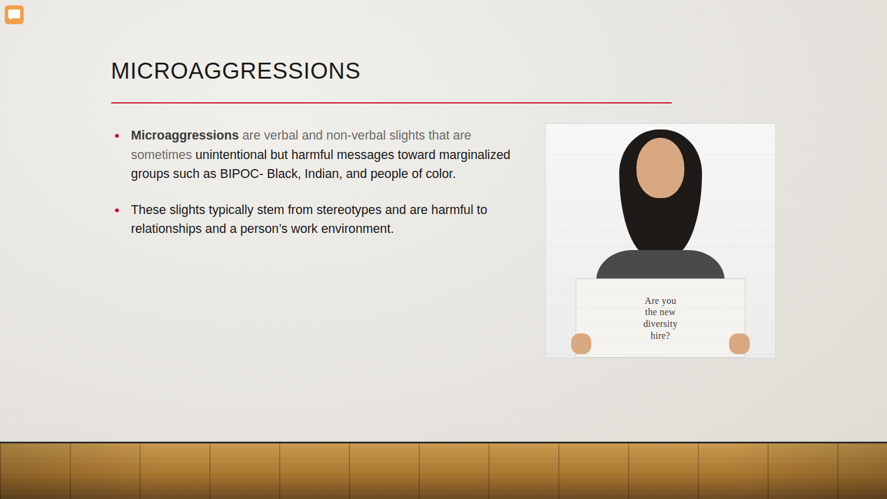Microaggressions
Microaggressions are verbal and non-verbal slights that are sometimes unintentional but harmful messages toward marginalized groups such as BIPOC- Black, Indian, and people of color.
These slights typically stem from stereotypes and are harmful to relationships and a person’s work environment.
Are you
the new
diversity
hire?